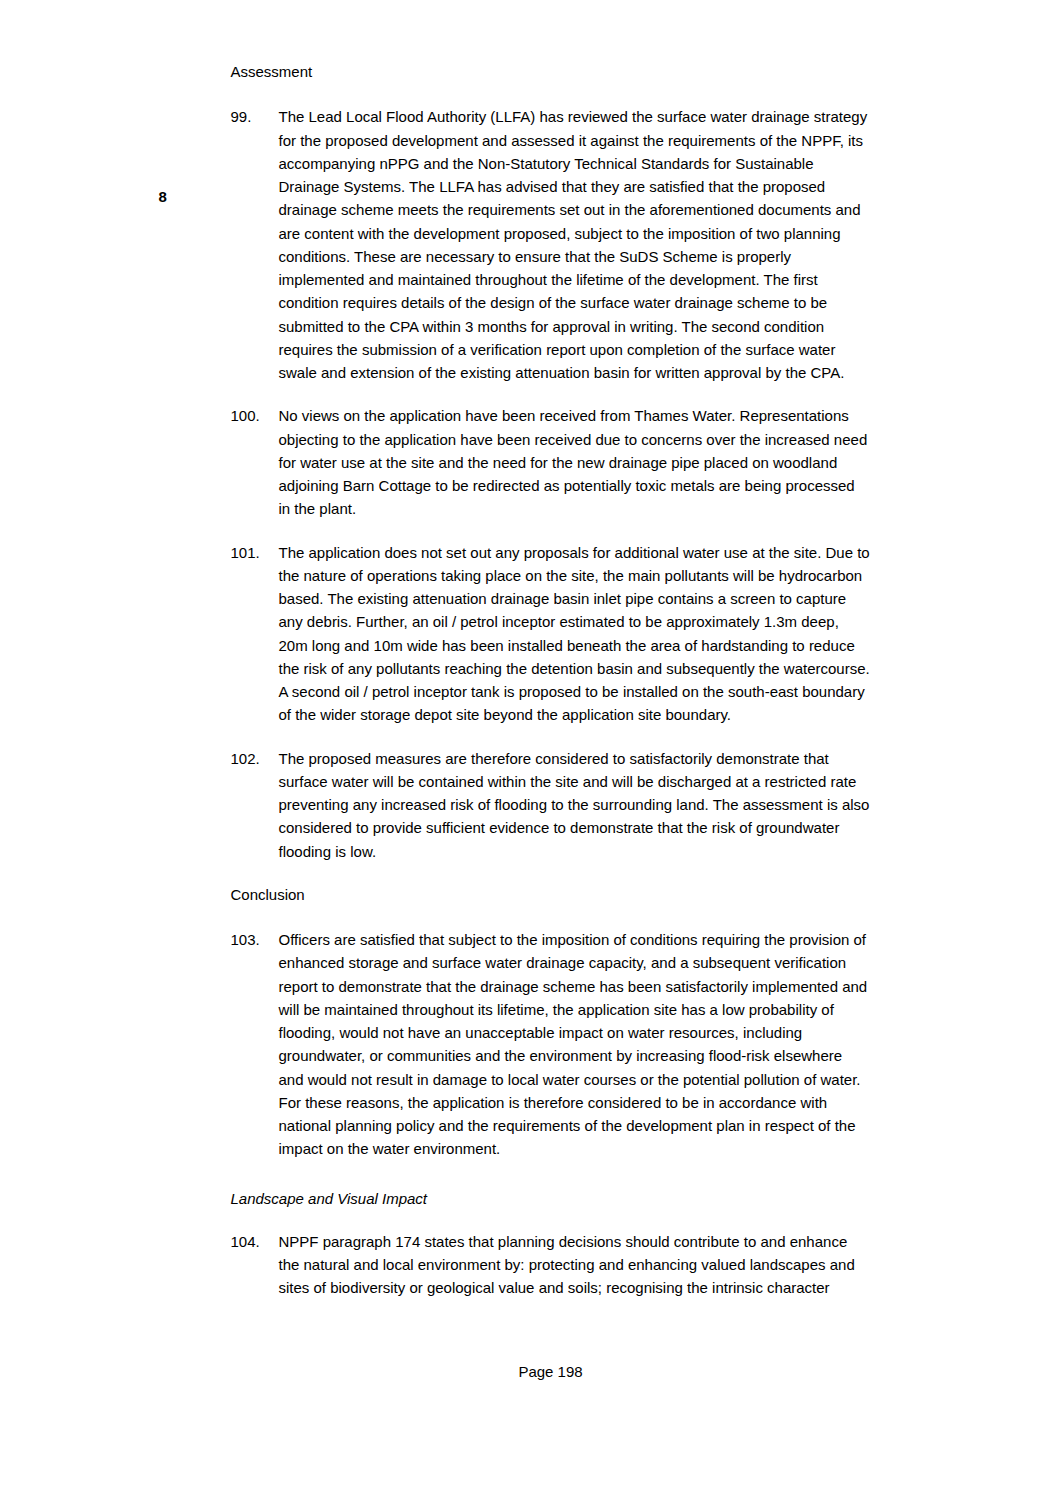8
Assessment
99. The Lead Local Flood Authority (LLFA) has reviewed the surface water drainage strategy for the proposed development and assessed it against the requirements of the NPPF, its accompanying nPPG and the Non-Statutory Technical Standards for Sustainable Drainage Systems. The LLFA has advised that they are satisfied that the proposed drainage scheme meets the requirements set out in the aforementioned documents and are content with the development proposed, subject to the imposition of two planning conditions. These are necessary to ensure that the SuDS Scheme is properly implemented and maintained throughout the lifetime of the development. The first condition requires details of the design of the surface water drainage scheme to be submitted to the CPA within 3 months for approval in writing. The second condition requires the submission of a verification report upon completion of the surface water swale and extension of the existing attenuation basin for written approval by the CPA.
100. No views on the application have been received from Thames Water. Representations objecting to the application have been received due to concerns over the increased need for water use at the site and the need for the new drainage pipe placed on woodland adjoining Barn Cottage to be redirected as potentially toxic metals are being processed in the plant.
101. The application does not set out any proposals for additional water use at the site. Due to the nature of operations taking place on the site, the main pollutants will be hydrocarbon based. The existing attenuation drainage basin inlet pipe contains a screen to capture any debris. Further, an oil / petrol inceptor estimated to be approximately 1.3m deep, 20m long and 10m wide has been installed beneath the area of hardstanding to reduce the risk of any pollutants reaching the detention basin and subsequently the watercourse. A second oil / petrol inceptor tank is proposed to be installed on the south-east boundary of the wider storage depot site beyond the application site boundary.
102. The proposed measures are therefore considered to satisfactorily demonstrate that surface water will be contained within the site and will be discharged at a restricted rate preventing any increased risk of flooding to the surrounding land. The assessment is also considered to provide sufficient evidence to demonstrate that the risk of groundwater flooding is low.
Conclusion
103. Officers are satisfied that subject to the imposition of conditions requiring the provision of enhanced storage and surface water drainage capacity, and a subsequent verification report to demonstrate that the drainage scheme has been satisfactorily implemented and will be maintained throughout its lifetime, the application site has a low probability of flooding, would not have an unacceptable impact on water resources, including groundwater, or communities and the environment by increasing flood-risk elsewhere and would not result in damage to local water courses or the potential pollution of water. For these reasons, the application is therefore considered to be in accordance with national planning policy and the requirements of the development plan in respect of the impact on the water environment.
Landscape and Visual Impact
104. NPPF paragraph 174 states that planning decisions should contribute to and enhance the natural and local environment by: protecting and enhancing valued landscapes and sites of biodiversity or geological value and soils; recognising the intrinsic character
Page 198